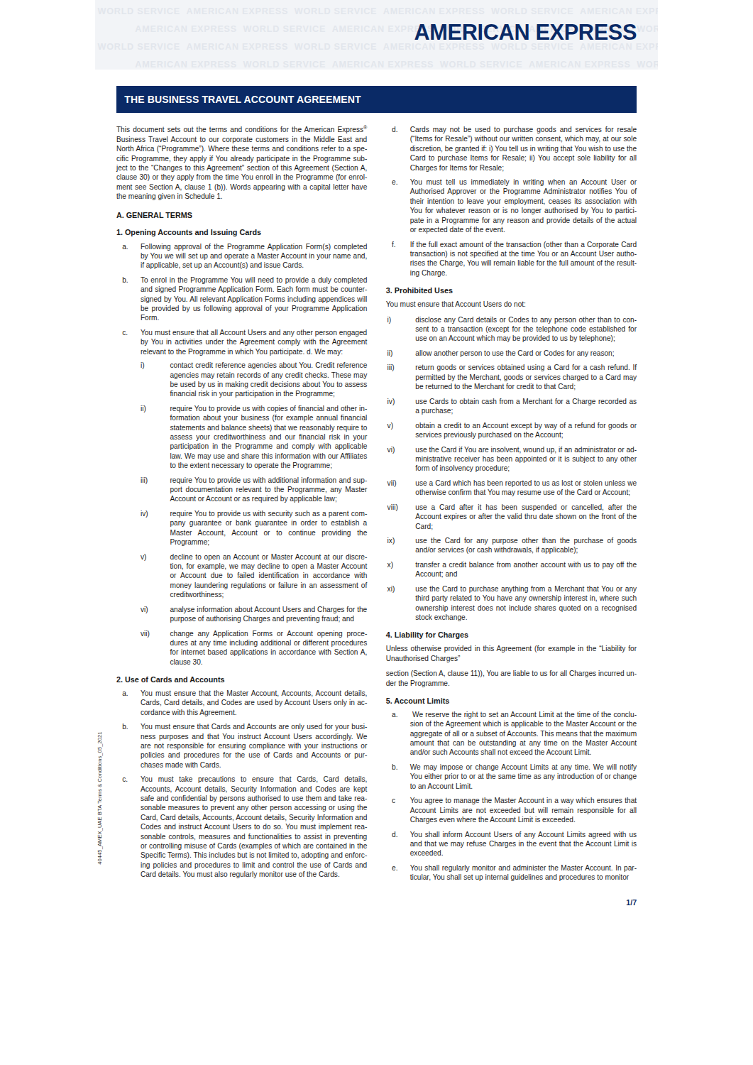WORLD SERVICE AMERICAN EXPRESS WORLD SERVICE AMERICAN EXPRESS WORLD SERVICE AMERICAN EXPRESS WORLD SERVICE AMERICAN EXPRESS WORLD SERVICE AMERICAN EXPRESS WORLD SERVICE AMERICAN EXPRESS WORLD SERVICE AMERICAN WORLD SERVICE AMERICAN EXPRESS WORLD SERVICE AMERICAN EXPRESS WORLD SERVICE AMERICAN EXPRESS WORLD SERVICE AMERICAN EXPRESS WORLD SERVICE AMERICAN EXPRESS WORLD SERVICE AMERICAN EXPRESS WORLD SERVICE AMERICAN
AMERICAN EXPRESS
THE BUSINESS TRAVEL ACCOUNT AGREEMENT
This document sets out the terms and conditions for the American Express® Business Travel Account to our corporate customers in the Middle East and North Africa (“Programme”). Where these terms and conditions refer to a specific Programme, they apply if You already participate in the Programme subject to the “Changes to this Agreement” section of this Agreement (Section A, clause 30) or they apply from the time You enroll in the Programme (for enrolment see Section A, clause 1 (b)). Words appearing with a capital letter have the meaning given in Schedule 1.
A. GENERAL TERMS
1. Opening Accounts and Issuing Cards
a. Following approval of the Programme Application Form(s) completed by You we will set up and operate a Master Account in your name and, if applicable, set up an Account(s) and issue Cards.
b. To enrol in the Programme You will need to provide a duly completed and signed Programme Application Form. Each form must be countersigned by You. All relevant Application Forms including appendices will be provided by us following approval of your Programme Application Form.
c. You must ensure that all Account Users and any other person engaged by You in activities under the Agreement comply with the Agreement relevant to the Programme in which You participate. d. We may:
i) contact credit reference agencies about You. Credit reference agencies may retain records of any credit checks. These may be used by us in making credit decisions about You to assess financial risk in your participation in the Programme;
ii) require You to provide us with copies of financial and other information about your business (for example annual financial statements and balance sheets) that we reasonably require to assess your creditworthiness and our financial risk in your participation in the Programme and comply with applicable law. We may use and share this information with our Affiliates to the extent necessary to operate the Programme;
iii) require You to provide us with additional information and support documentation relevant to the Programme, any Master Account or Account or as required by applicable law;
iv) require You to provide us with security such as a parent company guarantee or bank guarantee in order to establish a Master Account, Account or to continue providing the Programme;
v) decline to open an Account or Master Account at our discretion, for example, we may decline to open a Master Account or Account due to failed identification in accordance with money laundering regulations or failure in an assessment of creditworthiness;
vi) analyse information about Account Users and Charges for the purpose of authorising Charges and preventing fraud; and
vii) change any Application Forms or Account opening procedures at any time including additional or different procedures for internet based applications in accordance with Section A, clause 30.
2. Use of Cards and Accounts
a. You must ensure that the Master Account, Accounts, Account details, Cards, Card details, and Codes are used by Account Users only in accordance with this Agreement.
b. You must ensure that Cards and Accounts are only used for your business purposes and that You instruct Account Users accordingly. We are not responsible for ensuring compliance with your instructions or policies and procedures for the use of Cards and Accounts or purchases made with Cards.
c. You must take precautions to ensure that Cards, Card details, Accounts, Account details, Security Information and Codes are kept safe and confidential by persons authorised to use them and take reasonable measures to prevent any other person accessing or using the Card, Card details, Accounts, Account details, Security Information and Codes and instruct Account Users to do so. You must implement reasonable controls, measures and functionalities to assist in preventing or controlling misuse of Cards (examples of which are contained in the Specific Terms). This includes but is not limited to, adopting and enforcing policies and procedures to limit and control the use of Cards and Card details. You must also regularly monitor use of the Cards.
d. Cards may not be used to purchase goods and services for resale (“Items for Resale”) without our written consent, which may, at our sole discretion, be granted if: i) You tell us in writing that You wish to use the Card to purchase Items for Resale; ii) You accept sole liability for all Charges for Items for Resale;
e. You must tell us immediately in writing when an Account User or Authorised Approver or the Programme Administrator notifies You of their intention to leave your employment, ceases its association with You for whatever reason or is no longer authorised by You to participate in a Programme for any reason and provide details of the actual or expected date of the event.
f. If the full exact amount of the transaction (other than a Corporate Card transaction) is not specified at the time You or an Account User authorises the Charge, You will remain liable for the full amount of the resulting Charge.
3. Prohibited Uses
You must ensure that Account Users do not:
i) disclose any Card details or Codes to any person other than to consent to a transaction (except for the telephone code established for use on an Account which may be provided to us by telephone);
ii) allow another person to use the Card or Codes for any reason;
iii) return goods or services obtained using a Card for a cash refund. If permitted by the Merchant, goods or services charged to a Card may be returned to the Merchant for credit to that Card;
iv) use Cards to obtain cash from a Merchant for a Charge recorded as a purchase;
v) obtain a credit to an Account except by way of a refund for goods or services previously purchased on the Account;
vi) use the Card if You are insolvent, wound up, if an administrator or administrative receiver has been appointed or it is subject to any other form of insolvency procedure;
vii) use a Card which has been reported to us as lost or stolen unless we otherwise confirm that You may resume use of the Card or Account;
viii) use a Card after it has been suspended or cancelled, after the Account expires or after the valid thru date shown on the front of the Card;
ix) use the Card for any purpose other than the purchase of goods and/or services (or cash withdrawals, if applicable);
x) transfer a credit balance from another account with us to pay off the Account; and
xi) use the Card to purchase anything from a Merchant that You or any third party related to You have any ownership interest in, where such ownership interest does not include shares quoted on a recognised stock exchange.
4. Liability for Charges
Unless otherwise provided in this Agreement (for example in the “Liability for Unauthorised Charges”
section (Section A, clause 11)), You are liable to us for all Charges incurred under the Programme.
5. Account Limits
a. We reserve the right to set an Account Limit at the time of the conclusion of the Agreement which is applicable to the Master Account or the aggregate of all or a subset of Accounts. This means that the maximum amount that can be outstanding at any time on the Master Account and/or such Accounts shall not exceed the Account Limit.
b. We may impose or change Account Limits at any time. We will notify You either prior to or at the same time as any introduction of or change to an Account Limit.
c You agree to manage the Master Account in a way which ensures that Account Limits are not exceeded but will remain responsible for all Charges even where the Account Limit is exceeded.
d. You shall inform Account Users of any Account Limits agreed with us and that we may refuse Charges in the event that the Account Limit is exceeded.
e. You shall regularly monitor and administer the Master Account. In particular, You shall set up internal guidelines and procedures to monitor
40445_AMEX_UAE BTA Terms & Conditions_05_2021
1/7